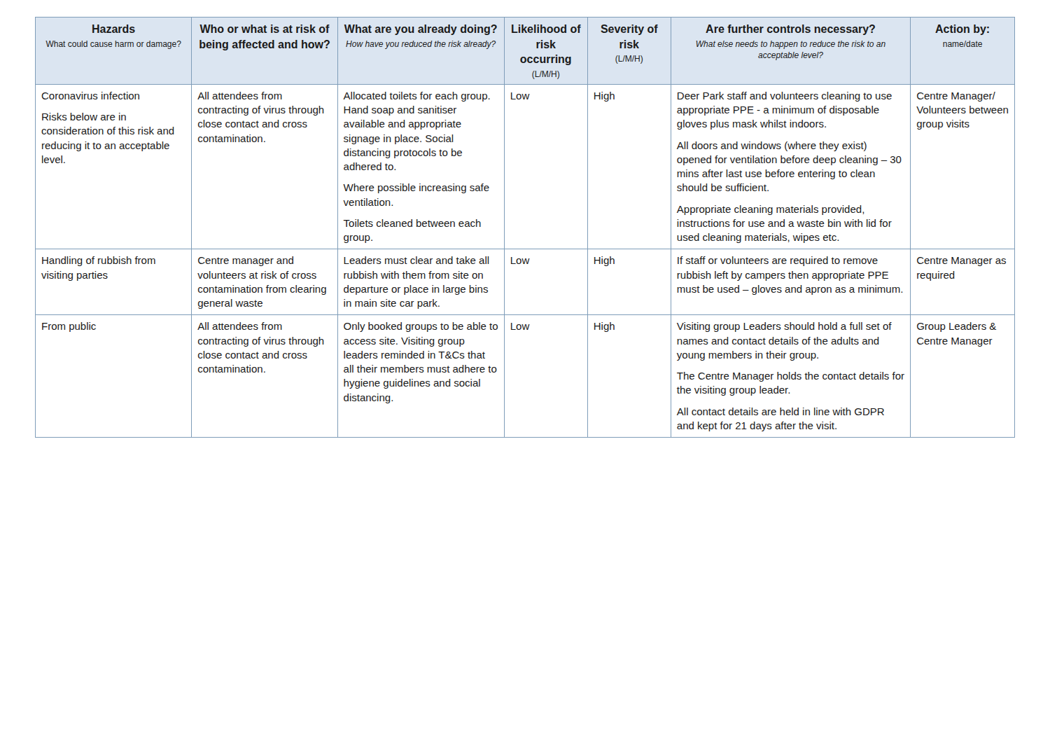| Hazards What could cause harm or damage? | Who or what is at risk of being affected and how? | What are you already doing? How have you reduced the risk already? | Likelihood of risk occurring (L/M/H) | Severity of risk (L/M/H) | Are further controls necessary? What else needs to happen to reduce the risk to an acceptable level? | Action by: name/date |
| --- | --- | --- | --- | --- | --- | --- |
| Coronavirus infection Risks below are in consideration of this risk and reducing it to an acceptable level. | All attendees from contracting of virus through close contact and cross contamination. | Allocated toilets for each group. Hand soap and sanitiser available and appropriate signage in place. Social distancing protocols to be adhered to. Where possible increasing safe ventilation. Toilets cleaned between each group. | Low | High | Deer Park staff and volunteers cleaning to use appropriate PPE - a minimum of disposable gloves plus mask whilst indoors. All doors and windows (where they exist) opened for ventilation before deep cleaning – 30 mins after last use before entering to clean should be sufficient. Appropriate cleaning materials provided, instructions for use and a waste bin with lid for used cleaning materials, wipes etc. | Centre Manager/ Volunteers between group visits |
| Handling of rubbish from visiting parties | Centre manager and volunteers at risk of cross contamination from clearing general waste | Leaders must clear and take all rubbish with them from site on departure or place in large bins in main site car park. | Low | High | If staff or volunteers are required to remove rubbish left by campers then appropriate PPE must be used – gloves and apron as a minimum. | Centre Manager as required |
| From public | All attendees from contracting of virus through close contact and cross contamination. | Only booked groups to be able to access site. Visiting group leaders reminded in T&Cs that all their members must adhere to hygiene guidelines and social distancing. | Low | High | Visiting group Leaders should hold a full set of names and contact details of the adults and young members in their group. The Centre Manager holds the contact details for the visiting group leader. All contact details are held in line with GDPR and kept for 21 days after the visit. | Group Leaders & Centre Manager |